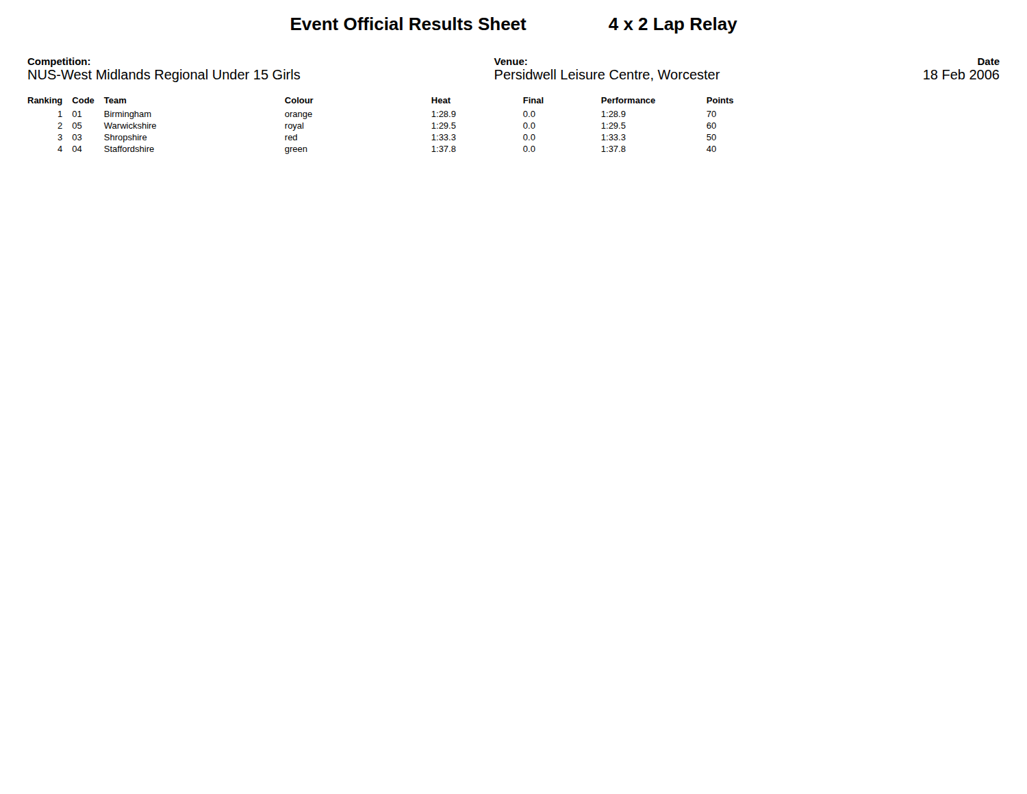Event Official Results Sheet
4 x 2 Lap Relay
Competition:
NUS-West Midlands Regional Under 15 Girls
Venue:
Persidwell Leisure Centre, Worcester
Date
18 Feb 2006
| Ranking | Code | Team | Colour | Heat | Final | Performance | Points |
| --- | --- | --- | --- | --- | --- | --- | --- |
| 1 | 01 | Birmingham | orange | 1:28.9 | 0.0 | 1:28.9 | 70 |
| 2 | 05 | Warwickshire | royal | 1:29.5 | 0.0 | 1:29.5 | 60 |
| 3 | 03 | Shropshire | red | 1:33.3 | 0.0 | 1:33.3 | 50 |
| 4 | 04 | Staffordshire | green | 1:37.8 | 0.0 | 1:37.8 | 40 |